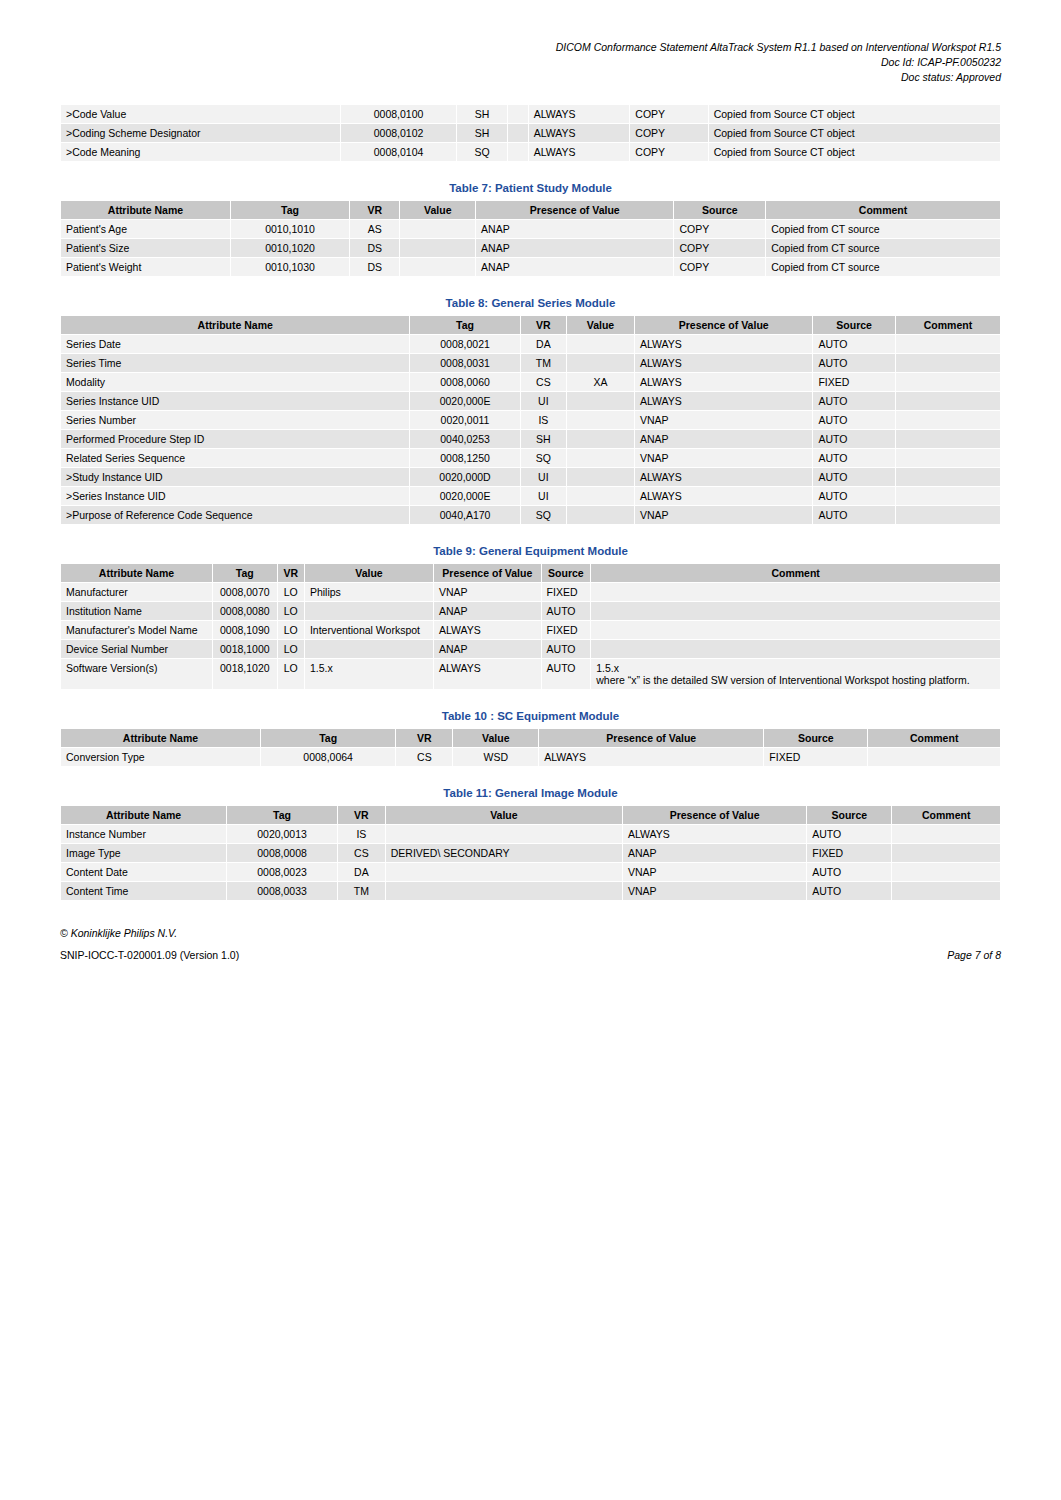DICOM Conformance Statement AltaTrack System R1.1 based on Interventional Workspot R1.5
Doc Id: ICAP-PF.0050232
Doc status: Approved
| >Code Value | 0008,0100 | SH | | ALWAYS | COPY | Copied from Source CT object |
| >Coding Scheme Designator | 0008,0102 | SH | | ALWAYS | COPY | Copied from Source CT object |
| >Code Meaning | 0008,0104 | SQ | | ALWAYS | COPY | Copied from Source CT object |
Table 7: Patient Study Module
| Attribute Name | Tag | VR | Value | Presence of Value | Source | Comment |
| --- | --- | --- | --- | --- | --- | --- |
| Patient's Age | 0010,1010 | AS | | ANAP | COPY | Copied from CT source |
| Patient's Size | 0010,1020 | DS | | ANAP | COPY | Copied from CT source |
| Patient's Weight | 0010,1030 | DS | | ANAP | COPY | Copied from CT source |
Table 8: General Series Module
| Attribute Name | Tag | VR | Value | Presence of Value | Source | Comment |
| --- | --- | --- | --- | --- | --- | --- |
| Series Date | 0008,0021 | DA | | ALWAYS | AUTO | |
| Series Time | 0008,0031 | TM | | ALWAYS | AUTO | |
| Modality | 0008,0060 | CS | XA | ALWAYS | FIXED | |
| Series Instance UID | 0020,000E | UI | | ALWAYS | AUTO | |
| Series Number | 0020,0011 | IS | | VNAP | AUTO | |
| Performed Procedure Step ID | 0040,0253 | SH | | ANAP | AUTO | |
| Related Series Sequence | 0008,1250 | SQ | | VNAP | AUTO | |
| >Study Instance UID | 0020,000D | UI | | ALWAYS | AUTO | |
| >Series Instance UID | 0020,000E | UI | | ALWAYS | AUTO | |
| >Purpose of Reference Code Sequence | 0040,A170 | SQ | | VNAP | AUTO | |
Table 9: General Equipment Module
| Attribute Name | Tag | VR | Value | Presence of Value | Source | Comment |
| --- | --- | --- | --- | --- | --- | --- |
| Manufacturer | 0008,0070 | LO | Philips | VNAP | FIXED | |
| Institution Name | 0008,0080 | LO | | ANAP | AUTO | |
| Manufacturer's Model Name | 0008,1090 | LO | Interventional Workspot | ALWAYS | FIXED | |
| Device Serial Number | 0018,1000 | LO | | ANAP | AUTO | |
| Software Version(s) | 0018,1020 | LO | 1.5.x | ALWAYS | AUTO | 1.5.x where “x” is the detailed SW version of Interventional Workspot hosting platform. |
Table 10 : SC Equipment Module
| Attribute Name | Tag | VR | Value | Presence of Value | Source | Comment |
| --- | --- | --- | --- | --- | --- | --- |
| Conversion Type | 0008,0064 | CS | WSD | ALWAYS | FIXED | |
Table 11: General Image Module
| Attribute Name | Tag | VR | Value | Presence of Value | Source | Comment |
| --- | --- | --- | --- | --- | --- | --- |
| Instance Number | 0020,0013 | IS | | ALWAYS | AUTO | |
| Image Type | 0008,0008 | CS | DERIVED\ SECONDARY | ANAP | FIXED | |
| Content Date | 0008,0023 | DA | | VNAP | AUTO | |
| Content Time | 0008,0033 | TM | | VNAP | AUTO | |
© Koninklijke Philips N.V.
SNIP-IOCC-T-020001.09 (Version 1.0) Page 7 of 8